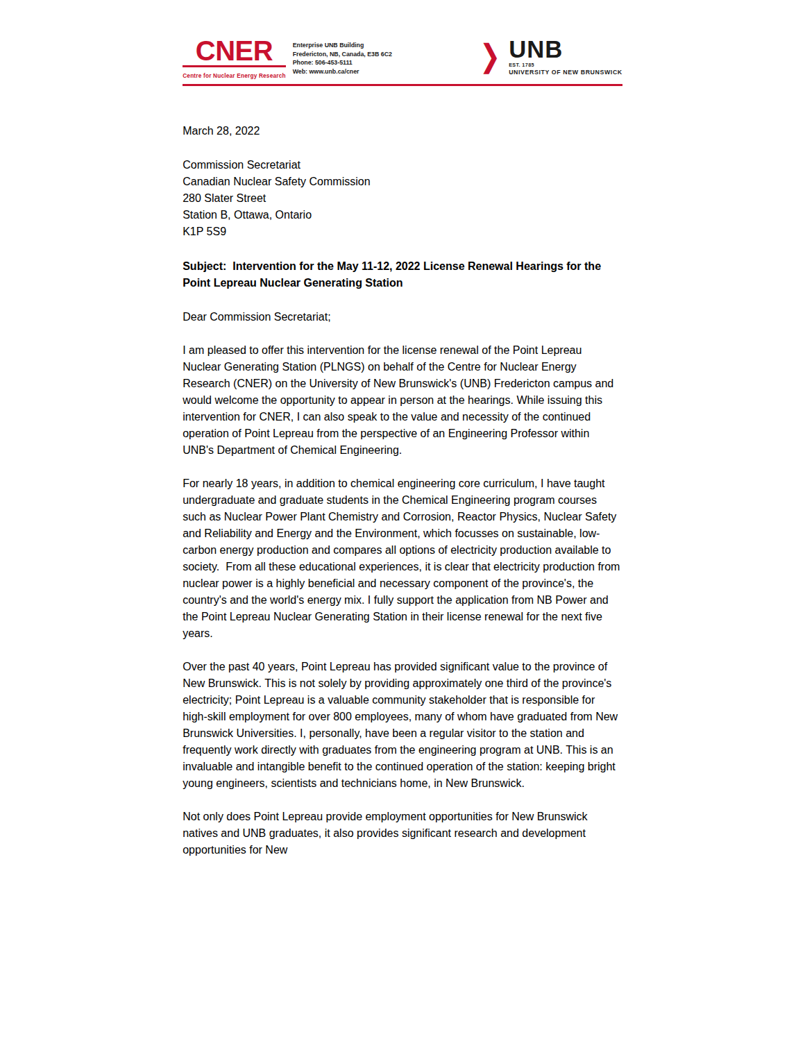CNER
Centre for Nuclear Energy Research
Enterprise UNB Building
Fredericton, NB, Canada, E3B 6C2
Phone: 506-453-5111
Web: www.unb.ca/cner
❯ UNB EST. 1785 UNIVERSITY OF NEW BRUNSWICK
March 28, 2022
Commission Secretariat
Canadian Nuclear Safety Commission
280 Slater Street
Station B, Ottawa, Ontario
K1P 5S9
Subject: Intervention for the May 11-12, 2022 License Renewal Hearings for the Point Lepreau Nuclear Generating Station
Dear Commission Secretariat;
I am pleased to offer this intervention for the license renewal of the Point Lepreau Nuclear Generating Station (PLNGS) on behalf of the Centre for Nuclear Energy Research (CNER) on the University of New Brunswick's (UNB) Fredericton campus and would welcome the opportunity to appear in person at the hearings. While issuing this intervention for CNER, I can also speak to the value and necessity of the continued operation of Point Lepreau from the perspective of an Engineering Professor within UNB's Department of Chemical Engineering.
For nearly 18 years, in addition to chemical engineering core curriculum, I have taught undergraduate and graduate students in the Chemical Engineering program courses such as Nuclear Power Plant Chemistry and Corrosion, Reactor Physics, Nuclear Safety and Reliability and Energy and the Environment, which focusses on sustainable, low-carbon energy production and compares all options of electricity production available to society. From all these educational experiences, it is clear that electricity production from nuclear power is a highly beneficial and necessary component of the province's, the country's and the world's energy mix. I fully support the application from NB Power and the Point Lepreau Nuclear Generating Station in their license renewal for the next five years.
Over the past 40 years, Point Lepreau has provided significant value to the province of New Brunswick. This is not solely by providing approximately one third of the province's electricity; Point Lepreau is a valuable community stakeholder that is responsible for high-skill employment for over 800 employees, many of whom have graduated from New Brunswick Universities. I, personally, have been a regular visitor to the station and frequently work directly with graduates from the engineering program at UNB. This is an invaluable and intangible benefit to the continued operation of the station: keeping bright young engineers, scientists and technicians home, in New Brunswick.
Not only does Point Lepreau provide employment opportunities for New Brunswick natives and UNB graduates, it also provides significant research and development opportunities for New